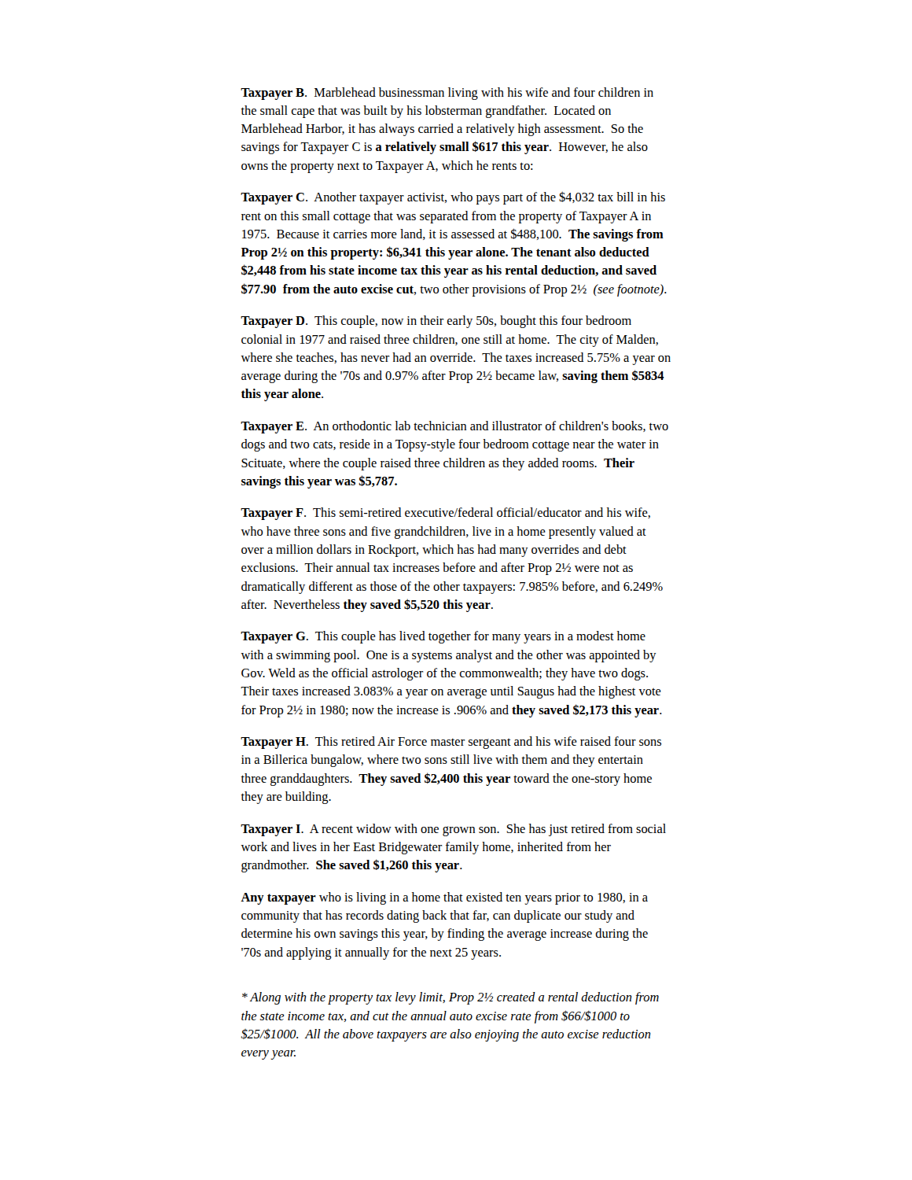Taxpayer B. Marblehead businessman living with his wife and four children in the small cape that was built by his lobsterman grandfather. Located on Marblehead Harbor, it has always carried a relatively high assessment. So the savings for Taxpayer C is a relatively small $617 this year. However, he also owns the property next to Taxpayer A, which he rents to:
Taxpayer C. Another taxpayer activist, who pays part of the $4,032 tax bill in his rent on this small cottage that was separated from the property of Taxpayer A in 1975. Because it carries more land, it is assessed at $488,100. The savings from Prop 2½ on this property: $6,341 this year alone. The tenant also deducted $2,448 from his state income tax this year as his rental deduction, and saved $77.90 from the auto excise cut, two other provisions of Prop 2½ (see footnote).
Taxpayer D. This couple, now in their early 50s, bought this four bedroom colonial in 1977 and raised three children, one still at home. The city of Malden, where she teaches, has never had an override. The taxes increased 5.75% a year on average during the '70s and 0.97% after Prop 2½ became law, saving them $5834 this year alone.
Taxpayer E. An orthodontic lab technician and illustrator of children's books, two dogs and two cats, reside in a Topsy-style four bedroom cottage near the water in Scituate, where the couple raised three children as they added rooms. Their savings this year was $5,787.
Taxpayer F. This semi-retired executive/federal official/educator and his wife, who have three sons and five grandchildren, live in a home presently valued at over a million dollars in Rockport, which has had many overrides and debt exclusions. Their annual tax increases before and after Prop 2½ were not as dramatically different as those of the other taxpayers: 7.985% before, and 6.249% after. Nevertheless they saved $5,520 this year.
Taxpayer G. This couple has lived together for many years in a modest home with a swimming pool. One is a systems analyst and the other was appointed by Gov. Weld as the official astrologer of the commonwealth; they have two dogs. Their taxes increased 3.083% a year on average until Saugus had the highest vote for Prop 2½ in 1980; now the increase is .906% and they saved $2,173 this year.
Taxpayer H. This retired Air Force master sergeant and his wife raised four sons in a Billerica bungalow, where two sons still live with them and they entertain three granddaughters. They saved $2,400 this year toward the one-story home they are building.
Taxpayer I. A recent widow with one grown son. She has just retired from social work and lives in her East Bridgewater family home, inherited from her grandmother. She saved $1,260 this year.
Any taxpayer who is living in a home that existed ten years prior to 1980, in a community that has records dating back that far, can duplicate our study and determine his own savings this year, by finding the average increase during the '70s and applying it annually for the next 25 years.
* Along with the property tax levy limit, Prop 2½ created a rental deduction from the state income tax, and cut the annual auto excise rate from $66/$1000 to $25/$1000. All the above taxpayers are also enjoying the auto excise reduction every year.